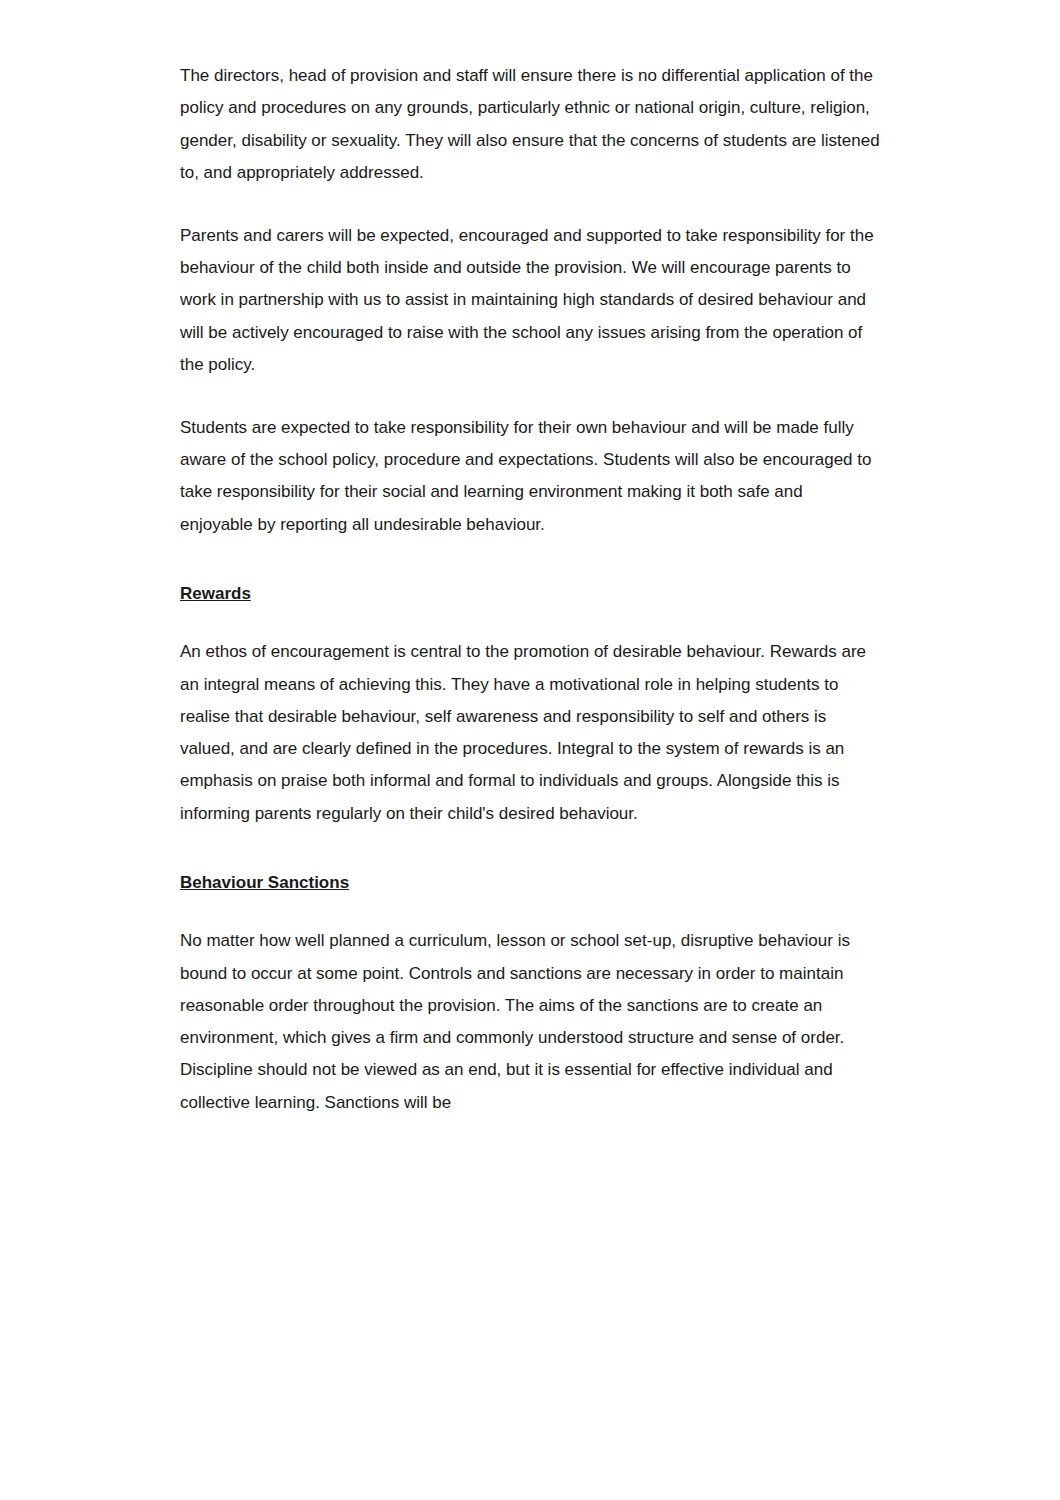The directors, head of provision and staff will ensure there is no differential application of the policy and procedures on any grounds, particularly ethnic or national origin, culture, religion, gender, disability or sexuality. They will also ensure that the concerns of students are listened to, and appropriately addressed.
Parents and carers will be expected, encouraged and supported to take responsibility for the behaviour of the child both inside and outside the provision. We will encourage parents to work in partnership with us to assist in maintaining high standards of desired behaviour and will be actively encouraged to raise with the school any issues arising from the operation of the policy.
Students are expected to take responsibility for their own behaviour and will be made fully aware of the school policy, procedure and expectations. Students will also be encouraged to take responsibility for their social and learning environment making it both safe and enjoyable by reporting all undesirable behaviour.
Rewards
An ethos of encouragement is central to the promotion of desirable behaviour. Rewards are an integral means of achieving this. They have a motivational role in helping students to realise that desirable behaviour, self awareness and responsibility to self and others is valued, and are clearly defined in the procedures. Integral to the system of rewards is an emphasis on praise both informal and formal to individuals and groups. Alongside this is informing parents regularly on their child's desired behaviour.
Behaviour Sanctions
No matter how well planned a curriculum, lesson or school set-up, disruptive behaviour is bound to occur at some point. Controls and sanctions are necessary in order to maintain reasonable order throughout the provision. The aims of the sanctions are to create an environment, which gives a firm and commonly understood structure and sense of order. Discipline should not be viewed as an end, but it is essential for effective individual and collective learning. Sanctions will be